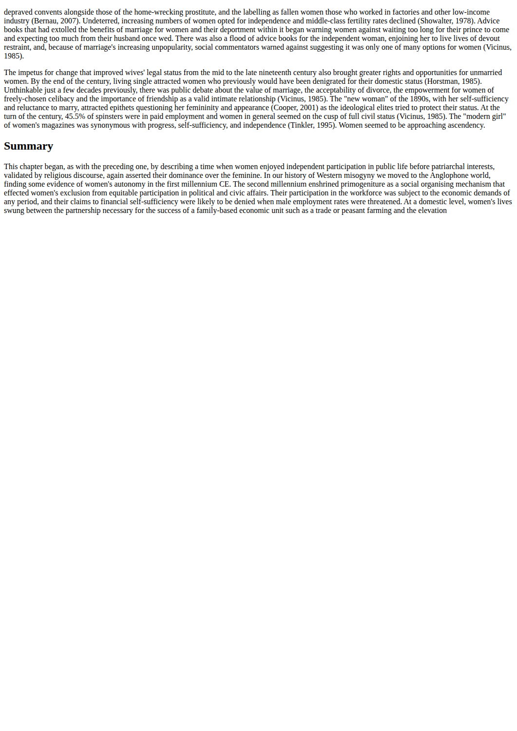depraved convents alongside those of the home-wrecking prostitute, and the labelling as fallen women those who worked in factories and other low-income industry (Bernau, 2007). Undeterred, increasing numbers of women opted for independence and middle-class fertility rates declined (Showalter, 1978). Advice books that had extolled the benefits of marriage for women and their deportment within it began warning women against waiting too long for their prince to come and expecting too much from their husband once wed. There was also a flood of advice books for the independent woman, enjoining her to live lives of devout restraint, and, because of marriage's increasing unpopularity, social commentators warned against suggesting it was only one of many options for women (Vicinus, 1985).
The impetus for change that improved wives' legal status from the mid to the late nineteenth century also brought greater rights and opportunities for unmarried women. By the end of the century, living single attracted women who previously would have been denigrated for their domestic status (Horstman, 1985). Unthinkable just a few decades previously, there was public debate about the value of marriage, the acceptability of divorce, the empowerment for women of freely-chosen celibacy and the importance of friendship as a valid intimate relationship (Vicinus, 1985). The "new woman" of the 1890s, with her self-sufficiency and reluctance to marry, attracted epithets questioning her femininity and appearance (Cooper, 2001) as the ideological elites tried to protect their status. At the turn of the century, 45.5% of spinsters were in paid employment and women in general seemed on the cusp of full civil status (Vicinus, 1985). The "modern girl" of women's magazines was synonymous with progress, self-sufficiency, and independence (Tinkler, 1995). Women seemed to be approaching ascendency.
Summary
This chapter began, as with the preceding one, by describing a time when women enjoyed independent participation in public life before patriarchal interests, validated by religious discourse, again asserted their dominance over the feminine. In our history of Western misogyny we moved to the Anglophone world, finding some evidence of women's autonomy in the first millennium CE. The second millennium enshrined primogeniture as a social organising mechanism that effected women's exclusion from equitable participation in political and civic affairs. Their participation in the workforce was subject to the economic demands of any period, and their claims to financial self-sufficiency were likely to be denied when male employment rates were threatened. At a domestic level, women's lives swung between the partnership necessary for the success of a family-based economic unit such as a trade or peasant farming and the elevation